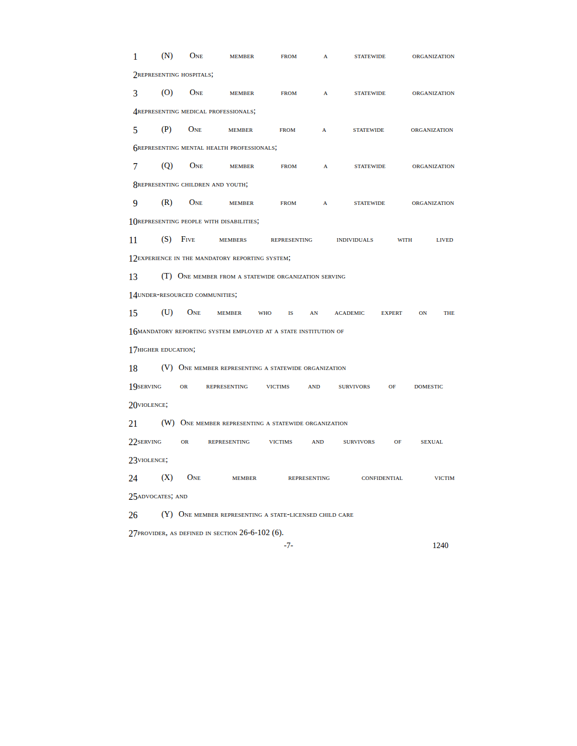| 1 | (N) One member from a statewide organization |
| 2 | representing hospitals; |
| 3 | (O) One member from a statewide organization |
| 4 | representing medical professionals; |
| 5 | (P) One member from a statewide organization |
| 6 | representing mental health professionals; |
| 7 | (Q) One member from a statewide organization |
| 8 | representing children and youth; |
| 9 | (R) One member from a statewide organization |
| 10 | representing people with disabilities; |
| 11 | (S) Five members representing individuals with lived |
| 12 | experience in the mandatory reporting system; |
| 13 | (T) One member from a statewide organization serving |
| 14 | under-resourced communities; |
| 15 | (U) One member who is an academic expert on the |
| 16 | mandatory reporting system employed at a state institution of |
| 17 | higher education; |
| 18 | (V) One member representing a statewide organization |
| 19 | serving or representing victims and survivors of domestic |
| 20 | violence; |
| 21 | (W) One member representing a statewide organization |
| 22 | serving or representing victims and survivors of sexual |
| 23 | violence; |
| 24 | (X) One member representing confidential victim |
| 25 | advocates; and |
| 26 | (Y) One member representing a state-licensed child care |
| 27 | provider, as defined in section 26-6-102 (6). |
-7-
1240